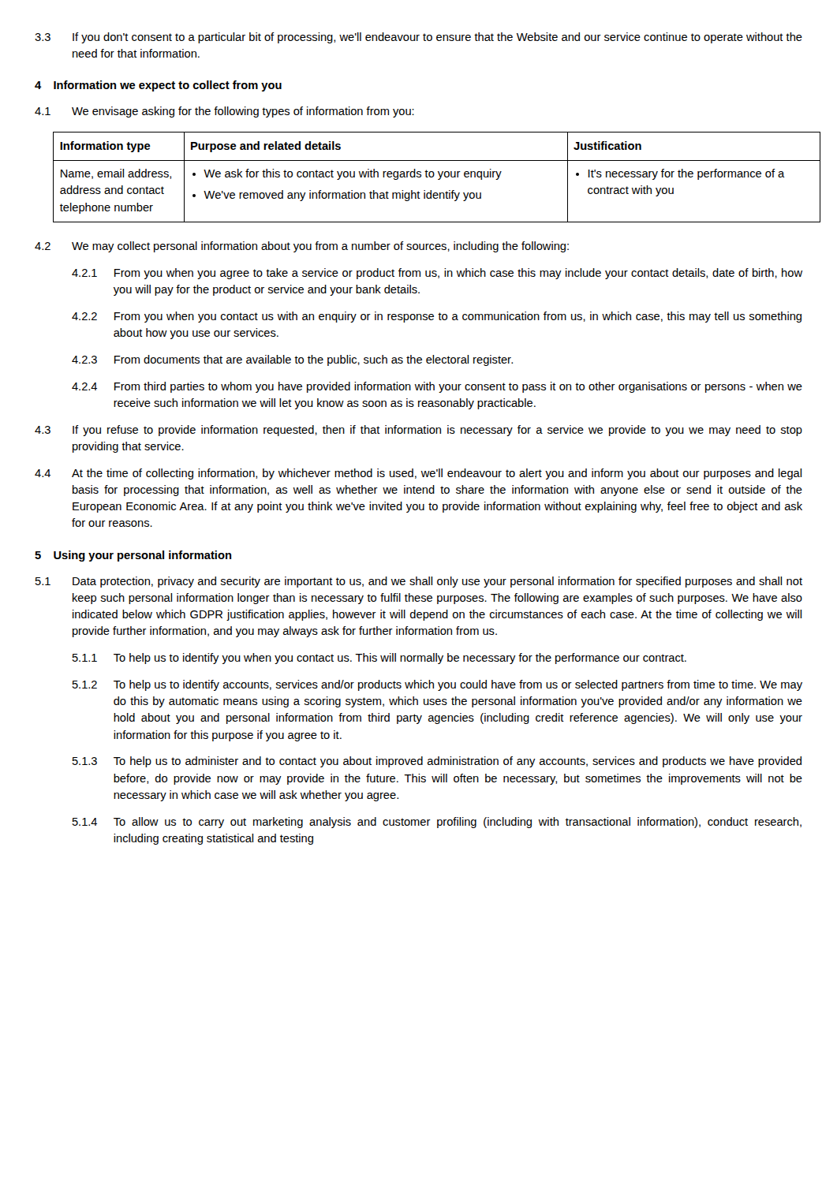3.3
If you don't consent to a particular bit of processing, we'll endeavour to ensure that the Website and our service continue to operate without the need for that information.
4 Information we expect to collect from you
4.1
We envisage asking for the following types of information from you:
| Information type | Purpose and related details | Justification |
| --- | --- | --- |
| Name, email address, address and contact telephone number | We ask for this to contact you with regards to your enquiry We've removed any information that might identify you | It's necessary for the performance of a contract with you |
4.2
We may collect personal information about you from a number of sources, including the following:
4.2.1
From you when you agree to take a service or product from us, in which case this may include your contact details, date of birth, how you will pay for the product or service and your bank details.
4.2.2
From you when you contact us with an enquiry or in response to a communication from us, in which case, this may tell us something about how you use our services.
4.2.3
From documents that are available to the public, such as the electoral register.
4.2.4
From third parties to whom you have provided information with your consent to pass it on to other organisations or persons - when we receive such information we will let you know as soon as is reasonably practicable.
4.3
If you refuse to provide information requested, then if that information is necessary for a service we provide to you we may need to stop providing that service.
4.4
At the time of collecting information, by whichever method is used, we'll endeavour to alert you and inform you about our purposes and legal basis for processing that information, as well as whether we intend to share the information with anyone else or send it outside of the European Economic Area. If at any point you think we've invited you to provide information without explaining why, feel free to object and ask for our reasons.
5 Using your personal information
5.1
Data protection, privacy and security are important to us, and we shall only use your personal information for specified purposes and shall not keep such personal information longer than is necessary to fulfil these purposes. The following are examples of such purposes. We have also indicated below which GDPR justification applies, however it will depend on the circumstances of each case. At the time of collecting we will provide further information, and you may always ask for further information from us.
5.1.1
To help us to identify you when you contact us. This will normally be necessary for the performance our contract.
5.1.2
To help us to identify accounts, services and/or products which you could have from us or selected partners from time to time. We may do this by automatic means using a scoring system, which uses the personal information you've provided and/or any information we hold about you and personal information from third party agencies (including credit reference agencies). We will only use your information for this purpose if you agree to it.
5.1.3
To help us to administer and to contact you about improved administration of any accounts, services and products we have provided before, do provide now or may provide in the future. This will often be necessary, but sometimes the improvements will not be necessary in which case we will ask whether you agree.
5.1.4
To allow us to carry out marketing analysis and customer profiling (including with transactional information), conduct research, including creating statistical and testing